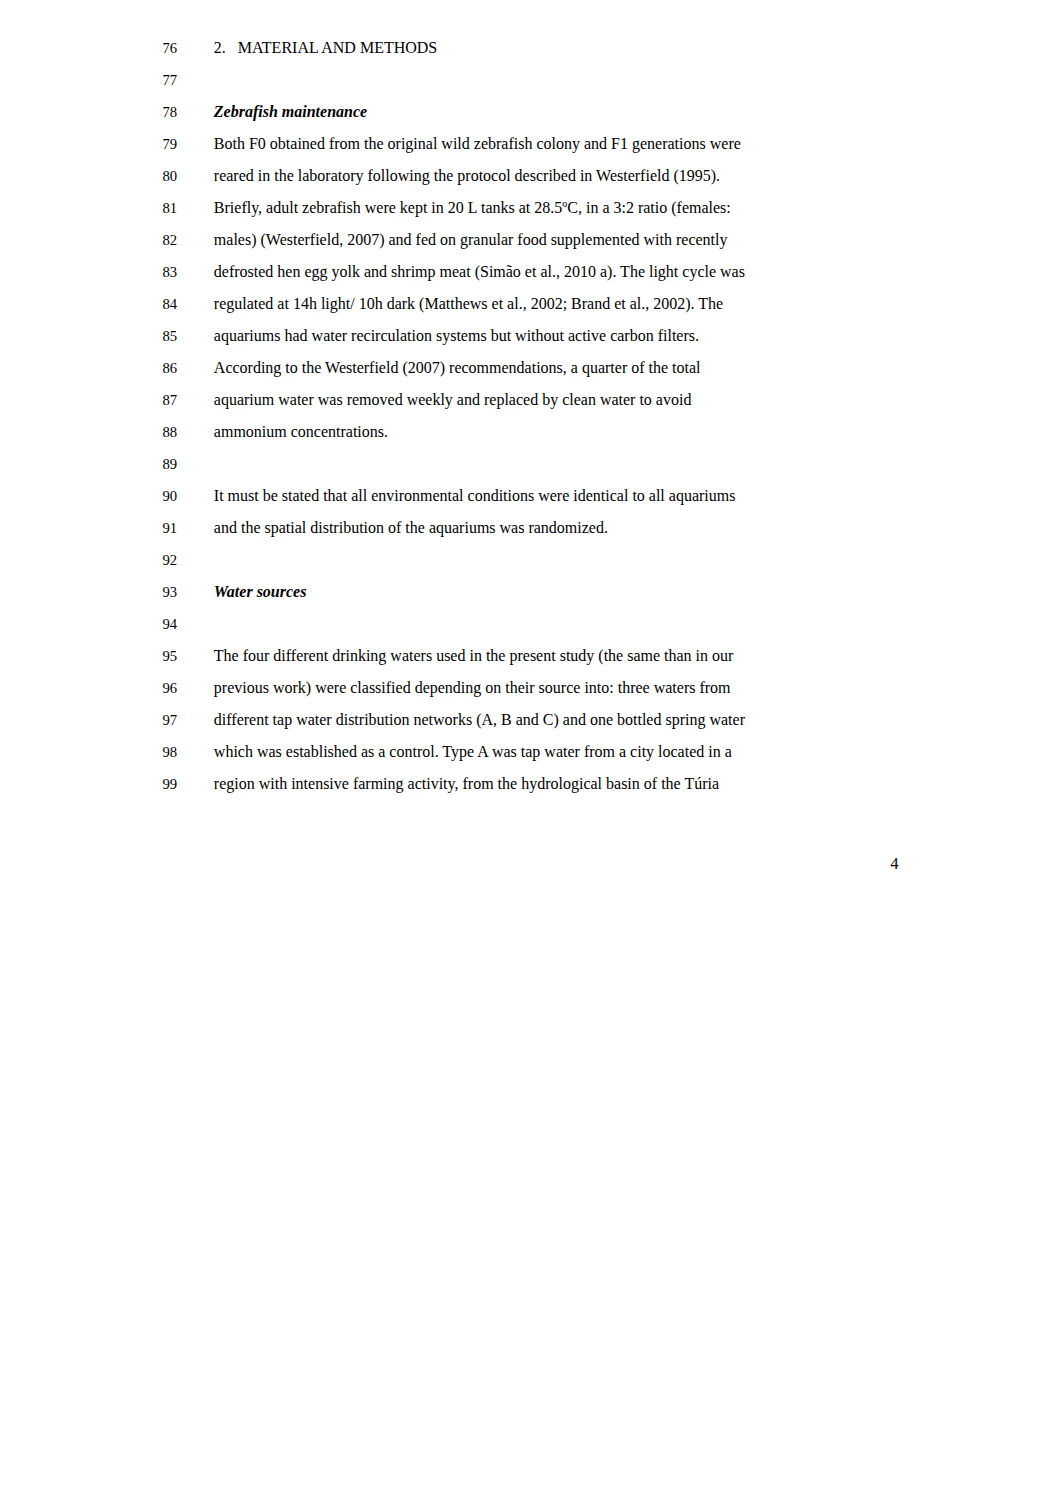76
2. Material and Methods
77
78
Zebrafish maintenance
79 Both F0 obtained from the original wild zebrafish colony and F1 generations were
80 reared in the laboratory following the protocol described in Westerfield (1995).
81 Briefly, adult zebrafish were kept in 20 L tanks at 28.5ºC, in a 3:2 ratio (females:
82 males) (Westerfield, 2007) and fed on granular food supplemented with recently
83 defrosted hen egg yolk and shrimp meat (Simão et al., 2010 a). The light cycle was
84 regulated at 14h light/ 10h dark (Matthews et al., 2002; Brand et al., 2002). The
85 aquariums had water recirculation systems but without active carbon filters.
86 According to the Westerfield (2007) recommendations, a quarter of the total
87 aquarium water was removed weekly and replaced by clean water to avoid
88 ammonium concentrations.
89
90 It must be stated that all environmental conditions were identical to all aquariums
91 and the spatial distribution of the aquariums was randomized.
92
93
Water sources
94
95 The four different drinking waters used in the present study (the same than in our
96 previous work) were classified depending on their source into: three waters from
97 different tap water distribution networks (A, B and C) and one bottled spring water
98 which was established as a control. Type A was tap water from a city located in a
99 region with intensive farming activity, from the hydrological basin of the Túria
4